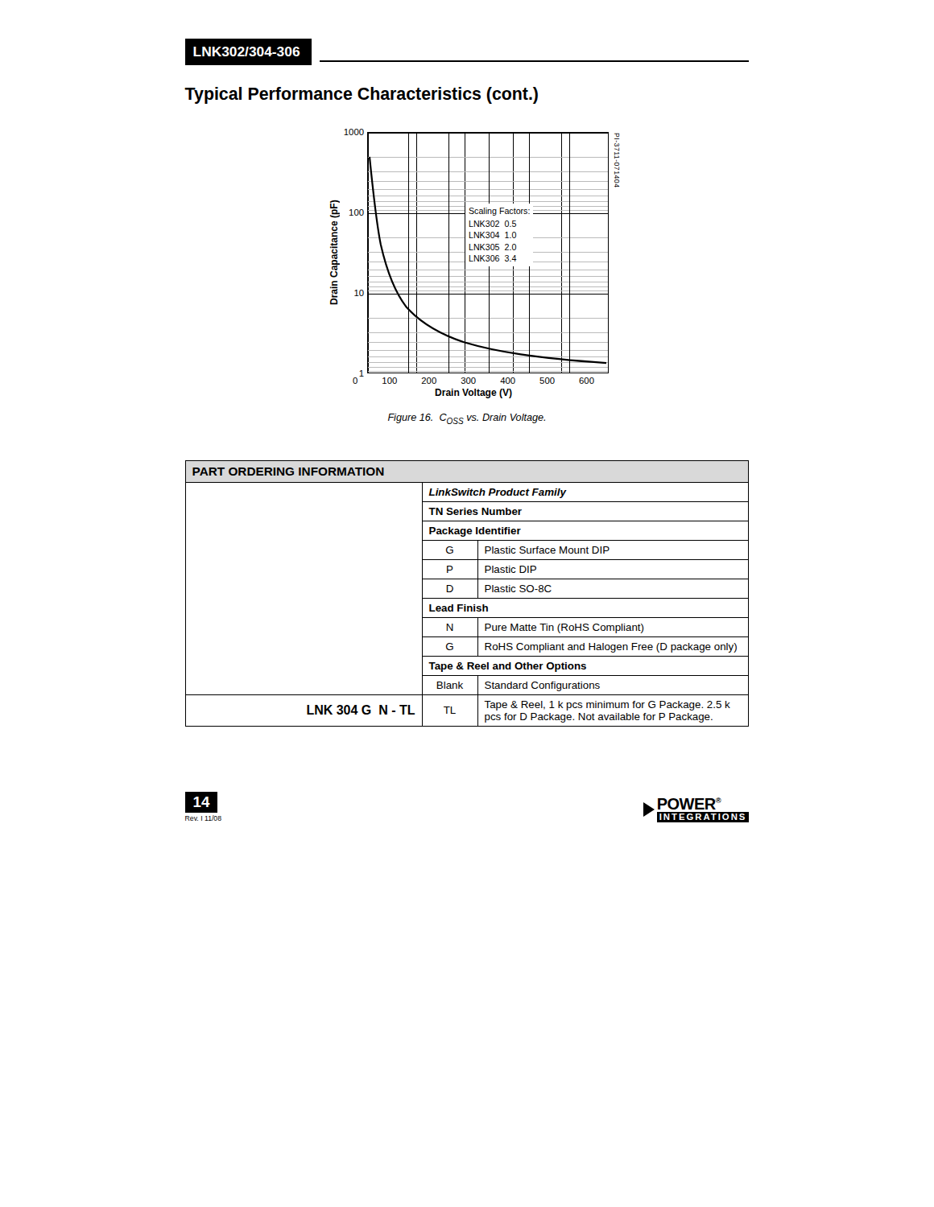LNK302/304-306
Typical Performance Characteristics (cont.)
Drain Capacitance (pF)
1000 100 10 1
Scaling Factors:
| LNK302 | 0.5 |
| LNK304 | 1.0 |
| LNK305 | 2.0 |
| LNK306 | 3.4 |
PI-3711-071404
0100200300400500600
Drain Voltage (V)
Figure 16. COSS vs. Drain Voltage.
| PART ORDERING INFORMATION |
| | LinkSwitch Product Family |
| TN Series Number |
| Package Identifier |
| G | Plastic Surface Mount DIP |
| P | Plastic DIP |
| D | Plastic SO-8C |
| Lead Finish |
| N | Pure Matte Tin (RoHS Compliant) |
| G | RoHS Compliant and Halogen Free (D package only) |
| Tape & Reel and Other Options |
| Blank | Standard Configurations |
| LNK 304 G N - TL | TL | Tape & Reel, 1 k pcs minimum for G Package. 2.5 k pcs for D Package. Not available for P Package. |
14
Rev. I 11/08
POWER® INTEGRATIONS